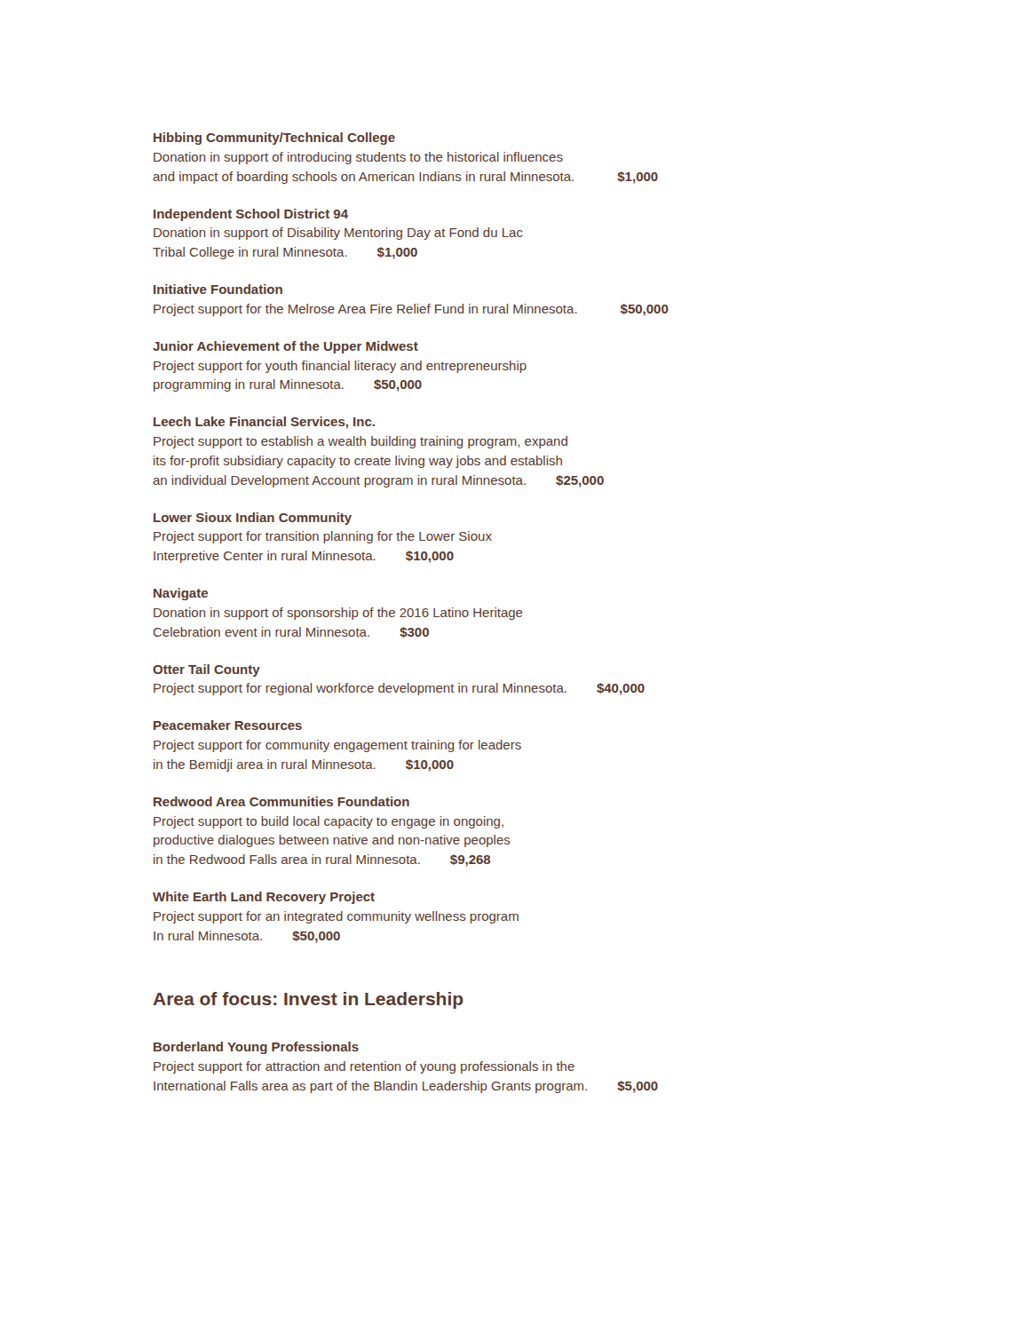Hibbing Community/Technical College
Donation in support of introducing students to the historical influences
and impact of boarding schools on American Indians in rural Minnesota.$1,000
Independent School District 94
Donation in support of Disability Mentoring Day at Fond du Lac
Tribal College in rural Minnesota.$1,000
Initiative Foundation
Project support for the Melrose Area Fire Relief Fund in rural Minnesota.$50,000
Junior Achievement of the Upper Midwest
Project support for youth financial literacy and entrepreneurship
programming in rural Minnesota.$50,000
Leech Lake Financial Services, Inc.
Project support to establish a wealth building training program, expand
its for-profit subsidiary capacity to create living way jobs and establish
an individual Development Account program in rural Minnesota.$25,000
Lower Sioux Indian Community
Project support for transition planning for the Lower Sioux
Interpretive Center in rural Minnesota.$10,000
Navigate
Donation in support of sponsorship of the 2016 Latino Heritage
Celebration event in rural Minnesota.$300
Otter Tail County
Project support for regional workforce development in rural Minnesota.$40,000
Peacemaker Resources
Project support for community engagement training for leaders
in the Bemidji area in rural Minnesota.$10,000
Redwood Area Communities Foundation
Project support to build local capacity to engage in ongoing,
productive dialogues between native and non-native peoples
in the Redwood Falls area in rural Minnesota.$9,268
White Earth Land Recovery Project
Project support for an integrated community wellness program
In rural Minnesota.$50,000
Area of focus: Invest in Leadership
Borderland Young Professionals
Project support for attraction and retention of young professionals in the
International Falls area as part of the Blandin Leadership Grants program.$5,000